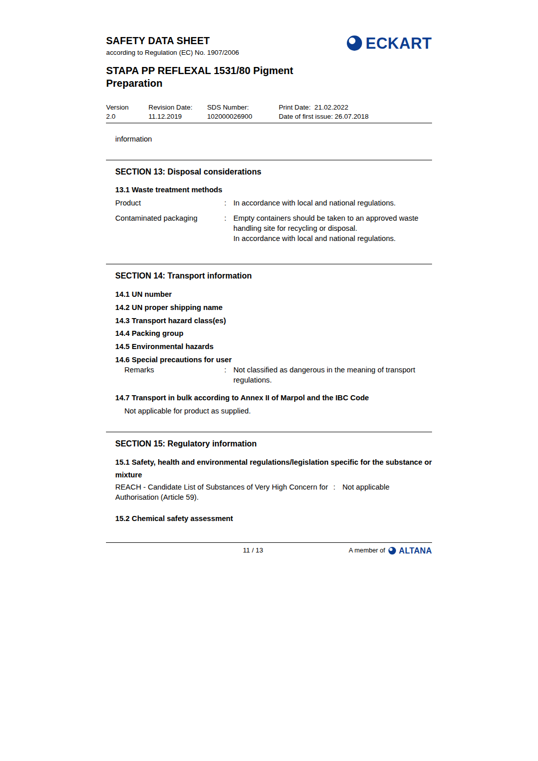SAFETY DATA SHEET
according to Regulation (EC) No. 1907/2006
ECKART
STAPA PP REFLEXAL 1531/80 Pigment
Preparation
| Version | Revision Date: | SDS Number: | Print Date: 21.02.2022 |
| 2.0 | 11.12.2019 | 102000026900 | Date of first issue: 26.07.2018 |
information
SECTION 13: Disposal considerations
13.1 Waste treatment methods
| Product | : | In accordance with local and national regulations. |
| Contaminated packaging | : | Empty containers should be taken to an approved waste handling site for recycling or disposal. In accordance with local and national regulations. |
SECTION 14: Transport information
14.1 UN number
14.2 UN proper shipping name
14.3 Transport hazard class(es)
14.4 Packing group
14.5 Environmental hazards
14.6 Special precautions for user
| Remarks | : | Not classified as dangerous in the meaning of transport regulations. |
14.7 Transport in bulk according to Annex II of Marpol and the IBC Code
Not applicable for product as supplied.
SECTION 15: Regulatory information
15.1 Safety, health and environmental regulations/legislation specific for the substance or
mixture
| REACH - Candidate List of Substances of Very High Concern for Authorisation (Article 59). | : | Not applicable |
15.2 Chemical safety assessment
11 / 13
A member of
ALTANA